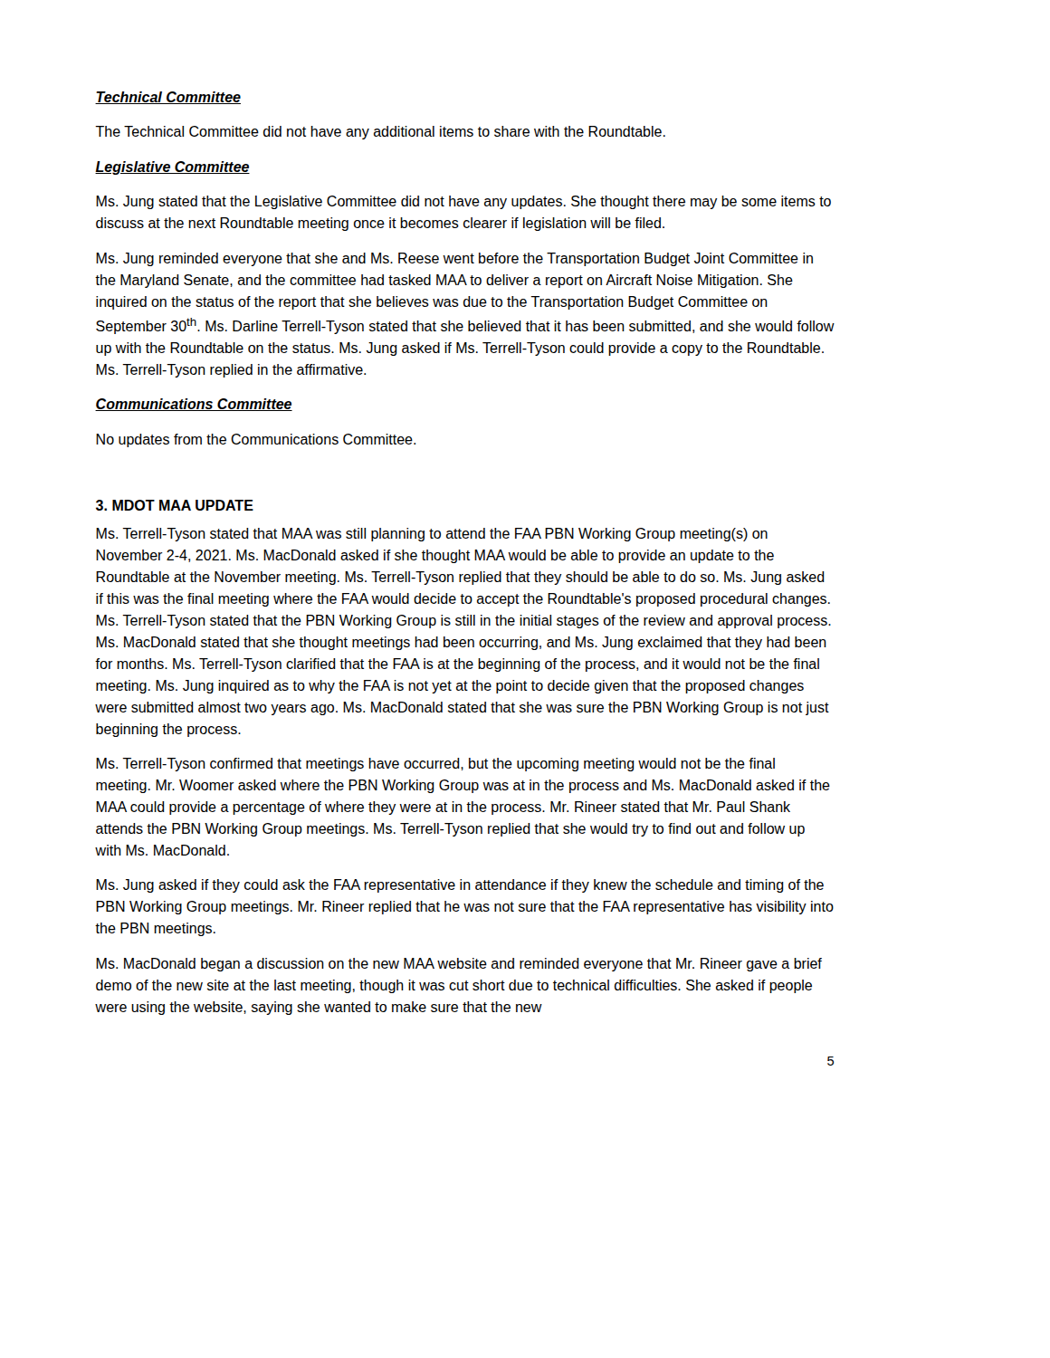Technical Committee
The Technical Committee did not have any additional items to share with the Roundtable.
Legislative Committee
Ms. Jung stated that the Legislative Committee did not have any updates. She thought there may be some items to discuss at the next Roundtable meeting once it becomes clearer if legislation will be filed.
Ms. Jung reminded everyone that she and Ms. Reese went before the Transportation Budget Joint Committee in the Maryland Senate, and the committee had tasked MAA to deliver a report on Aircraft Noise Mitigation. She inquired on the status of the report that she believes was due to the Transportation Budget Committee on September 30th. Ms. Darline Terrell-Tyson stated that she believed that it has been submitted, and she would follow up with the Roundtable on the status. Ms. Jung asked if Ms. Terrell-Tyson could provide a copy to the Roundtable. Ms. Terrell-Tyson replied in the affirmative.
Communications Committee
No updates from the Communications Committee.
3. MDOT MAA UPDATE
Ms. Terrell-Tyson stated that MAA was still planning to attend the FAA PBN Working Group meeting(s) on November 2-4, 2021. Ms. MacDonald asked if she thought MAA would be able to provide an update to the Roundtable at the November meeting. Ms. Terrell-Tyson replied that they should be able to do so. Ms. Jung asked if this was the final meeting where the FAA would decide to accept the Roundtable's proposed procedural changes. Ms. Terrell-Tyson stated that the PBN Working Group is still in the initial stages of the review and approval process. Ms. MacDonald stated that she thought meetings had been occurring, and Ms. Jung exclaimed that they had been for months. Ms. Terrell-Tyson clarified that the FAA is at the beginning of the process, and it would not be the final meeting. Ms. Jung inquired as to why the FAA is not yet at the point to decide given that the proposed changes were submitted almost two years ago. Ms. MacDonald stated that she was sure the PBN Working Group is not just beginning the process.
Ms. Terrell-Tyson confirmed that meetings have occurred, but the upcoming meeting would not be the final meeting. Mr. Woomer asked where the PBN Working Group was at in the process and Ms. MacDonald asked if the MAA could provide a percentage of where they were at in the process. Mr. Rineer stated that Mr. Paul Shank attends the PBN Working Group meetings. Ms. Terrell-Tyson replied that she would try to find out and follow up with Ms. MacDonald.
Ms. Jung asked if they could ask the FAA representative in attendance if they knew the schedule and timing of the PBN Working Group meetings. Mr. Rineer replied that he was not sure that the FAA representative has visibility into the PBN meetings.
Ms. MacDonald began a discussion on the new MAA website and reminded everyone that Mr. Rineer gave a brief demo of the new site at the last meeting, though it was cut short due to technical difficulties. She asked if people were using the website, saying she wanted to make sure that the new
5